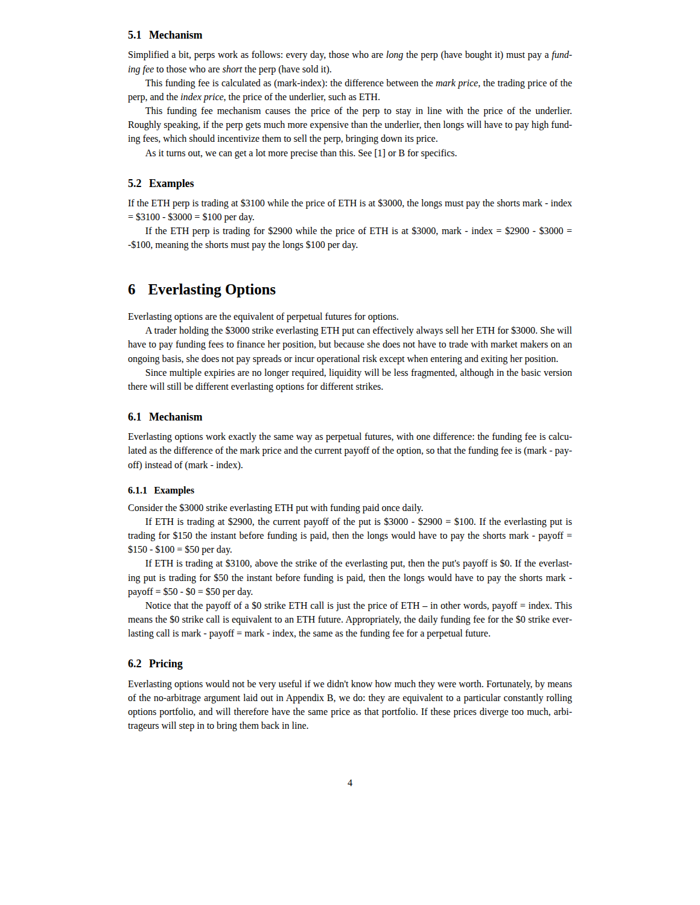5.1 Mechanism
Simplified a bit, perps work as follows: every day, those who are long the perp (have bought it) must pay a funding fee to those who are short the perp (have sold it).
This funding fee is calculated as (mark-index): the difference between the mark price, the trading price of the perp, and the index price, the price of the underlier, such as ETH.
This funding fee mechanism causes the price of the perp to stay in line with the price of the underlier. Roughly speaking, if the perp gets much more expensive than the underlier, then longs will have to pay high funding fees, which should incentivize them to sell the perp, bringing down its price.
As it turns out, we can get a lot more precise than this. See [1] or B for specifics.
5.2 Examples
If the ETH perp is trading at $3100 while the price of ETH is at $3000, the longs must pay the shorts mark - index = $3100 - $3000 = $100 per day.
If the ETH perp is trading for $2900 while the price of ETH is at $3000, mark - index = $2900 - $3000 = -$100, meaning the shorts must pay the longs $100 per day.
6 Everlasting Options
Everlasting options are the equivalent of perpetual futures for options.
A trader holding the $3000 strike everlasting ETH put can effectively always sell her ETH for $3000. She will have to pay funding fees to finance her position, but because she does not have to trade with market makers on an ongoing basis, she does not pay spreads or incur operational risk except when entering and exiting her position.
Since multiple expiries are no longer required, liquidity will be less fragmented, although in the basic version there will still be different everlasting options for different strikes.
6.1 Mechanism
Everlasting options work exactly the same way as perpetual futures, with one difference: the funding fee is calculated as the difference of the mark price and the current payoff of the option, so that the funding fee is (mark - payoff) instead of (mark - index).
6.1.1 Examples
Consider the $3000 strike everlasting ETH put with funding paid once daily.
If ETH is trading at $2900, the current payoff of the put is $3000 - $2900 = $100. If the everlasting put is trading for $150 the instant before funding is paid, then the longs would have to pay the shorts mark - payoff = $150 - $100 = $50 per day.
If ETH is trading at $3100, above the strike of the everlasting put, then the put's payoff is $0. If the everlasting put is trading for $50 the instant before funding is paid, then the longs would have to pay the shorts mark - payoff = $50 - $0 = $50 per day.
Notice that the payoff of a $0 strike ETH call is just the price of ETH – in other words, payoff = index. This means the $0 strike call is equivalent to an ETH future. Appropriately, the daily funding fee for the $0 strike everlasting call is mark - payoff = mark - index, the same as the funding fee for a perpetual future.
6.2 Pricing
Everlasting options would not be very useful if we didn't know how much they were worth. Fortunately, by means of the no-arbitrage argument laid out in Appendix B, we do: they are equivalent to a particular constantly rolling options portfolio, and will therefore have the same price as that portfolio. If these prices diverge too much, arbitrageurs will step in to bring them back in line.
4